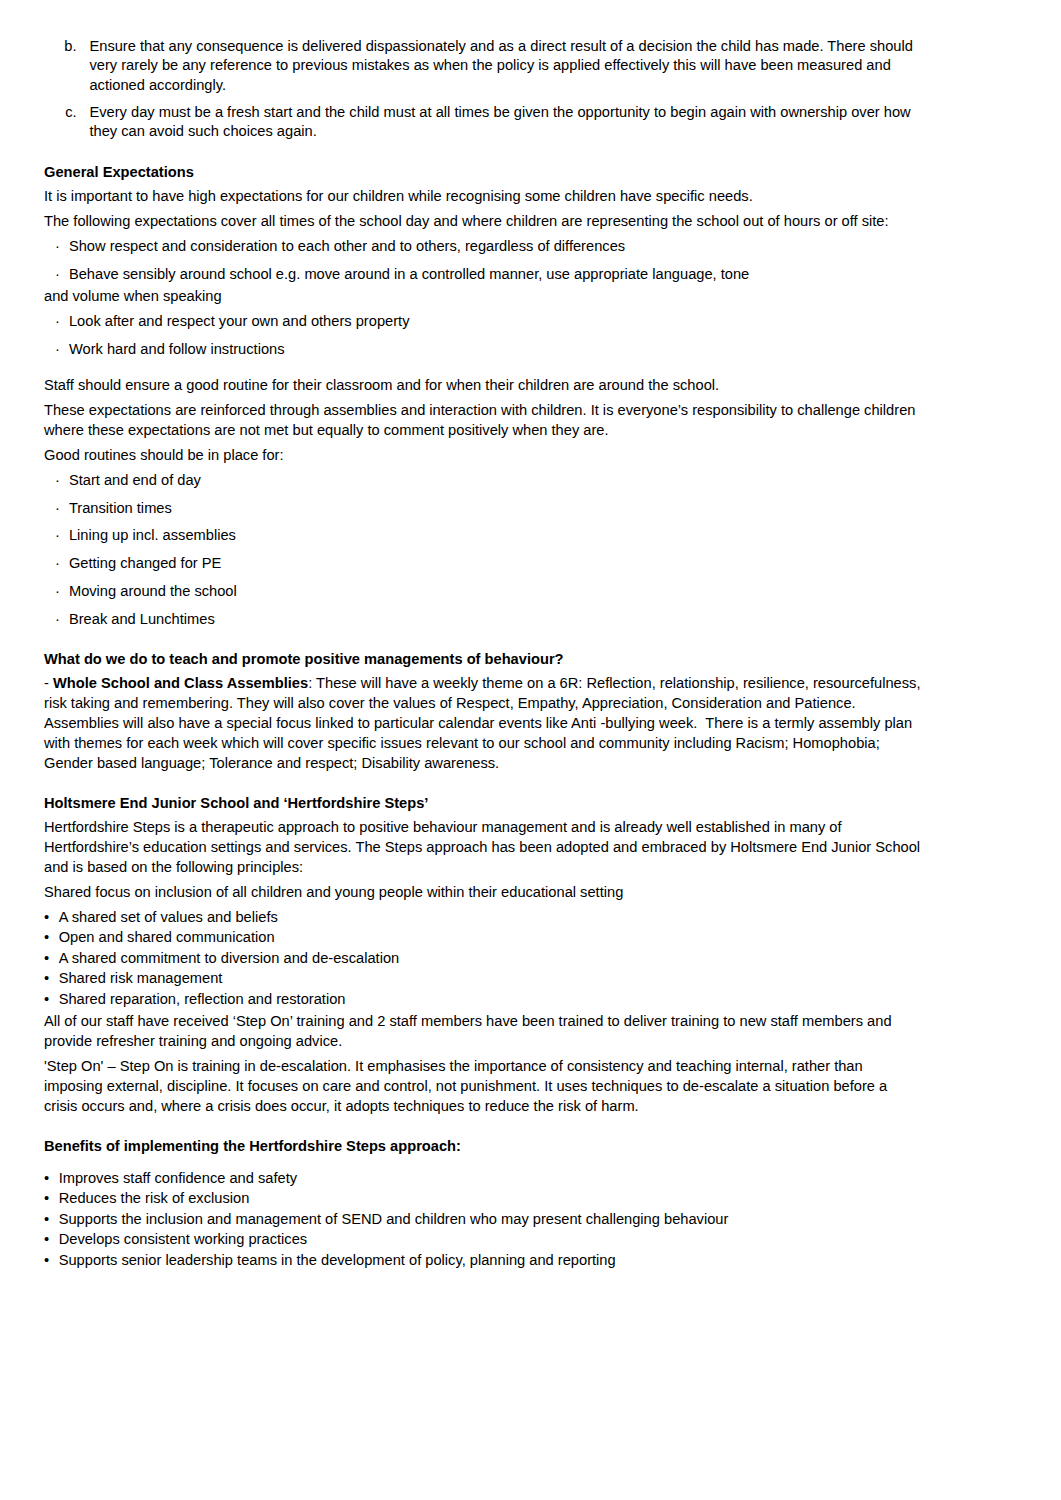Ensure that any consequence is delivered dispassionately and as a direct result of a decision the child has made. There should very rarely be any reference to previous mistakes as when the policy is applied effectively this will have been measured and actioned accordingly.
Every day must be a fresh start and the child must at all times be given the opportunity to begin again with ownership over how they can avoid such choices again.
General Expectations
It is important to have high expectations for our children while recognising some children have specific needs.
The following expectations cover all times of the school day and where children are representing the school out of hours or off site:
Show respect and consideration to each other and to others, regardless of differences
Behave sensibly around school e.g. move around in a controlled manner, use appropriate language, tone
and volume when speaking
Look after and respect your own and others property
Work hard and follow instructions
Staff should ensure a good routine for their classroom and for when their children are around the school.
These expectations are reinforced through assemblies and interaction with children. It is everyone’s responsibility to challenge children where these expectations are not met but equally to comment positively when they are.
Good routines should be in place for:
Start and end of day
Transition times
Lining up incl. assemblies
Getting changed for PE
Moving around the school
Break and Lunchtimes
What do we do to teach and promote positive managements of behaviour?
- Whole School and Class Assemblies: These will have a weekly theme on a 6R: Reflection, relationship, resilience, resourcefulness, risk taking and remembering. They will also cover the values of Respect, Empathy, Appreciation, Consideration and Patience. Assemblies will also have a special focus linked to particular calendar events like Anti -bullying week. There is a termly assembly plan with themes for each week which will cover specific issues relevant to our school and community including Racism; Homophobia; Gender based language; Tolerance and respect; Disability awareness.
Holtsmere End Junior School and ‘Hertfordshire Steps’
Hertfordshire Steps is a therapeutic approach to positive behaviour management and is already well established in many of Hertfordshire’s education settings and services. The Steps approach has been adopted and embraced by Holtsmere End Junior School and is based on the following principles:
Shared focus on inclusion of all children and young people within their educational setting
A shared set of values and beliefs
Open and shared communication
A shared commitment to diversion and de-escalation
Shared risk management
Shared reparation, reflection and restoration
All of our staff have received ‘Step On’ training and 2 staff members have been trained to deliver training to new staff members and provide refresher training and ongoing advice.
'Step On' – Step On is training in de-escalation. It emphasises the importance of consistency and teaching internal, rather than imposing external, discipline. It focuses on care and control, not punishment. It uses techniques to de-escalate a situation before a crisis occurs and, where a crisis does occur, it adopts techniques to reduce the risk of harm.
Benefits of implementing the Hertfordshire Steps approach:
Improves staff confidence and safety
Reduces the risk of exclusion
Supports the inclusion and management of SEND and children who may present challenging behaviour
Develops consistent working practices
Supports senior leadership teams in the development of policy, planning and reporting